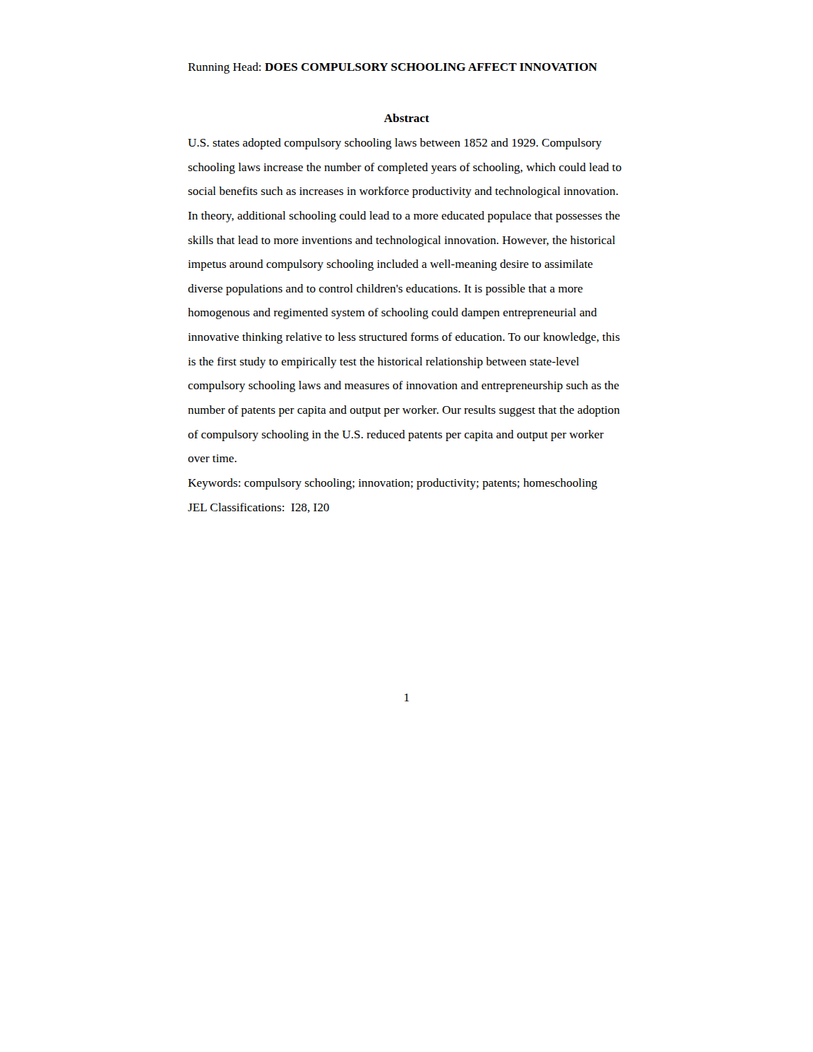Running Head: Does Compulsory Schooling Affect Innovation
Abstract
U.S. states adopted compulsory schooling laws between 1852 and 1929. Compulsory schooling laws increase the number of completed years of schooling, which could lead to social benefits such as increases in workforce productivity and technological innovation. In theory, additional schooling could lead to a more educated populace that possesses the skills that lead to more inventions and technological innovation. However, the historical impetus around compulsory schooling included a well-meaning desire to assimilate diverse populations and to control children's educations. It is possible that a more homogenous and regimented system of schooling could dampen entrepreneurial and innovative thinking relative to less structured forms of education. To our knowledge, this is the first study to empirically test the historical relationship between state-level compulsory schooling laws and measures of innovation and entrepreneurship such as the number of patents per capita and output per worker. Our results suggest that the adoption of compulsory schooling in the U.S. reduced patents per capita and output per worker over time.
Keywords: compulsory schooling; innovation; productivity; patents; homeschooling
JEL Classifications: I28, I20
1